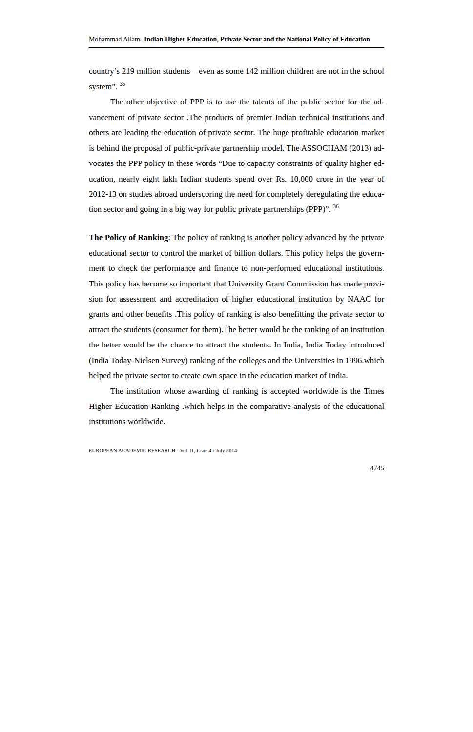Mohammad Allam- Indian Higher Education, Private Sector and the National Policy of Education
country’s 219 million students – even as some 142 million children are not in the school system”. 35
The other objective of PPP is to use the talents of the public sector for the advancement of private sector .The products of premier Indian technical institutions and others are leading the education of private sector. The huge profitable education market is behind the proposal of public-private partnership model. The ASSOCHAM (2013) advocates the PPP policy in these words “Due to capacity constraints of quality higher education, nearly eight lakh Indian students spend over Rs. 10,000 crore in the year of 2012-13 on studies abroad underscoring the need for completely deregulating the education sector and going in a big way for public private partnerships (PPP)”. 36
The Policy of Ranking: The policy of ranking is another policy advanced by the private educational sector to control the market of billion dollars. This policy helps the government to check the performance and finance to non-performed educational institutions. This policy has become so important that University Grant Commission has made provision for assessment and accreditation of higher educational institution by NAAC for grants and other benefits .This policy of ranking is also benefitting the private sector to attract the students (consumer for them).The better would be the ranking of an institution the better would be the chance to attract the students. In India, India Today introduced (India Today-Nielsen Survey) ranking of the colleges and the Universities in 1996.which helped the private sector to create own space in the education market of India.
The institution whose awarding of ranking is accepted worldwide is the Times Higher Education Ranking .which helps in the comparative analysis of the educational institutions worldwide.
EUROPEAN ACADEMIC RESEARCH - Vol. II, Issue 4 / July 2014
4745